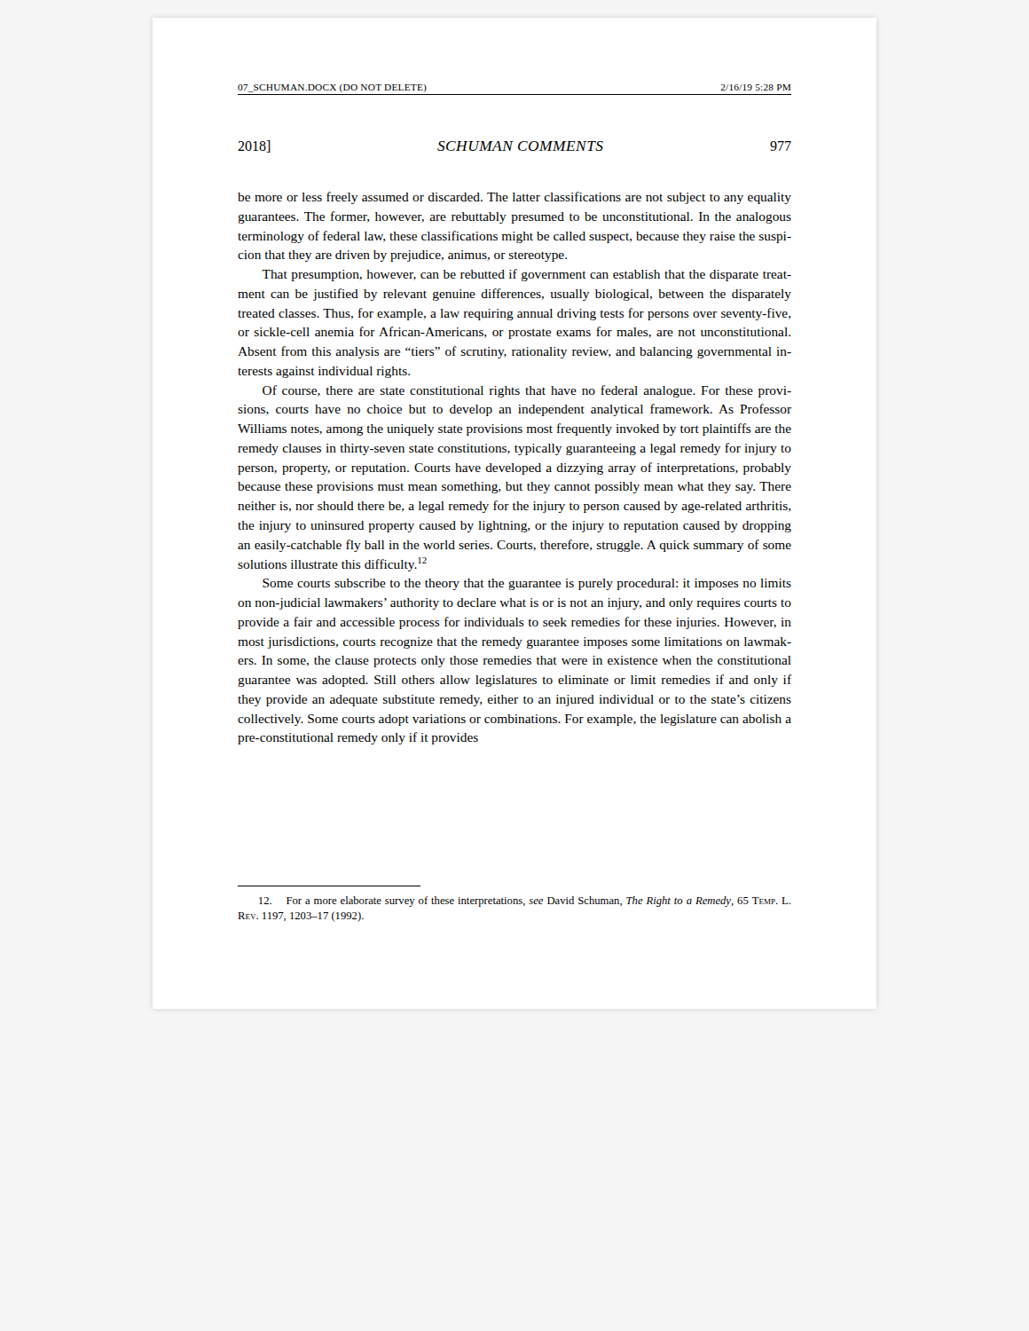07_SCHUMAN.DOCX (DO NOT DELETE) 2/16/19 5:28 PM
2018] Schuman Comments 977
be more or less freely assumed or discarded. The latter classifications are not subject to any equality guarantees. The former, however, are rebuttably presumed to be unconstitutional. In the analogous terminology of federal law, these classifications might be called suspect, because they raise the suspicion that they are driven by prejudice, animus, or stereotype.
That presumption, however, can be rebutted if government can establish that the disparate treatment can be justified by relevant genuine differences, usually biological, between the disparately treated classes. Thus, for example, a law requiring annual driving tests for persons over seventy-five, or sickle-cell anemia for African-Americans, or prostate exams for males, are not unconstitutional. Absent from this analysis are “tiers” of scrutiny, rationality review, and balancing governmental interests against individual rights.
Of course, there are state constitutional rights that have no federal analogue. For these provisions, courts have no choice but to develop an independent analytical framework. As Professor Williams notes, among the uniquely state provisions most frequently invoked by tort plaintiffs are the remedy clauses in thirty-seven state constitutions, typically guaranteeing a legal remedy for injury to person, property, or reputation. Courts have developed a dizzying array of interpretations, probably because these provisions must mean something, but they cannot possibly mean what they say. There neither is, nor should there be, a legal remedy for the injury to person caused by age-related arthritis, the injury to uninsured property caused by lightning, or the injury to reputation caused by dropping an easily-catchable fly ball in the world series. Courts, therefore, struggle. A quick summary of some solutions illustrate this difficulty.12
Some courts subscribe to the theory that the guarantee is purely procedural: it imposes no limits on non-judicial lawmakers’ authority to declare what is or is not an injury, and only requires courts to provide a fair and accessible process for individuals to seek remedies for these injuries. However, in most jurisdictions, courts recognize that the remedy guarantee imposes some limitations on lawmakers. In some, the clause protects only those remedies that were in existence when the constitutional guarantee was adopted. Still others allow legislatures to eliminate or limit remedies if and only if they provide an adequate substitute remedy, either to an injured individual or to the state’s citizens collectively. Some courts adopt variations or combinations. For example, the legislature can abolish a pre-constitutional remedy only if it provides
12. For a more elaborate survey of these interpretations, see David Schuman, The Right to a Remedy, 65 Temp. L. Rev. 1197, 1203–17 (1992).